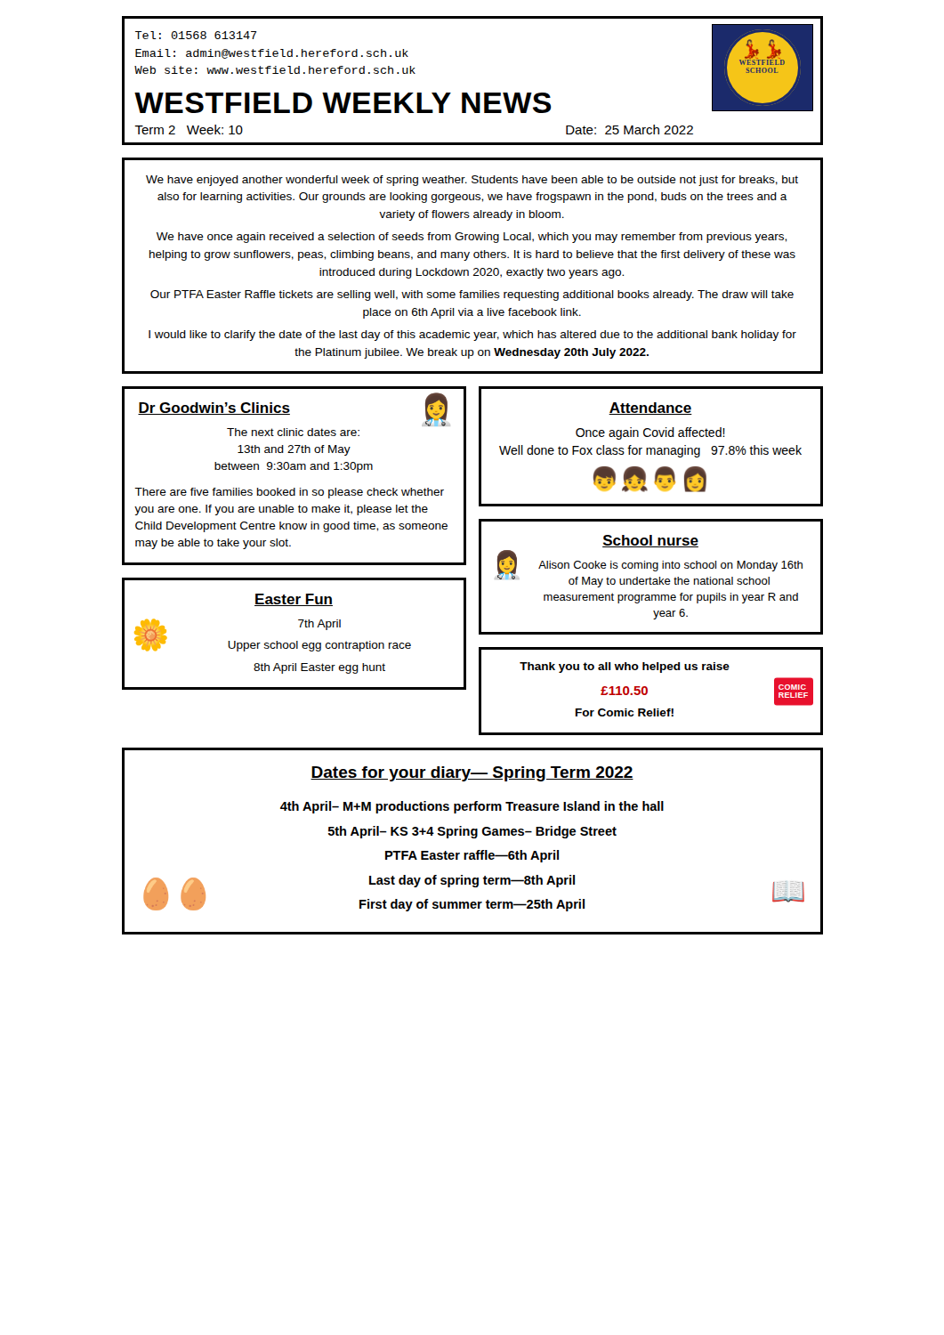💃💃
WESTFIELD
SCHOOL
Tel: 01568 613147
Email: admin@westfield.hereford.sch.uk
Web site: www.westfield.hereford.sch.uk
WESTFIELD WEEKLY NEWS
Term 2 Week: 10 Date: 25 March 2022
We have enjoyed another wonderful week of spring weather. Students have been able to be outside not just for breaks, but also for learning activities. Our grounds are looking gorgeous, we have frogspawn in the pond, buds on the trees and a variety of flowers already in bloom.
We have once again received a selection of seeds from Growing Local, which you may remember from previous years, helping to grow sunflowers, peas, climbing beans, and many others. It is hard to believe that the first delivery of these was introduced during Lockdown 2020, exactly two years ago.
Our PTFA Easter Raffle tickets are selling well, with some families requesting additional books already. The draw will take place on 6th April via a live facebook link.
I would like to clarify the date of the last day of this academic year, which has altered due to the additional bank holiday for the Platinum jubilee. We break up on Wednesday 20th July 2022.
👩‍⚕️
Dr Goodwin’s Clinics
The next clinic dates are:
13th and 27th of May
between 9:30am and 1:30pm
There are five families booked in so please check whether you are one. If you are unable to make it, please let the Child Development Centre know in good time, as someone may be able to take your slot.
🌼
Easter Fun
7th April
Upper school egg contraption race
8th April Easter egg hunt
Attendance
Once again Covid affected!
Well done to Fox class for managing 97.8% this week
👦👧👨👩
👩‍⚕️
School nurse
Alison Cooke is coming into school on Monday 16th of May to undertake the national school measurement programme for pupils in year R and year 6.
COMIC
RELIEF
Thank you to all who helped us raise
£110.50
For Comic Relief!
🥚🥚
📖
Dates for your diary— Spring Term 2022
4th April– M+M productions perform Treasure Island in the hall
5th April– KS 3+4 Spring Games– Bridge Street
PTFA Easter raffle—6th April
Last day of spring term—8th April
First day of summer term—25th April